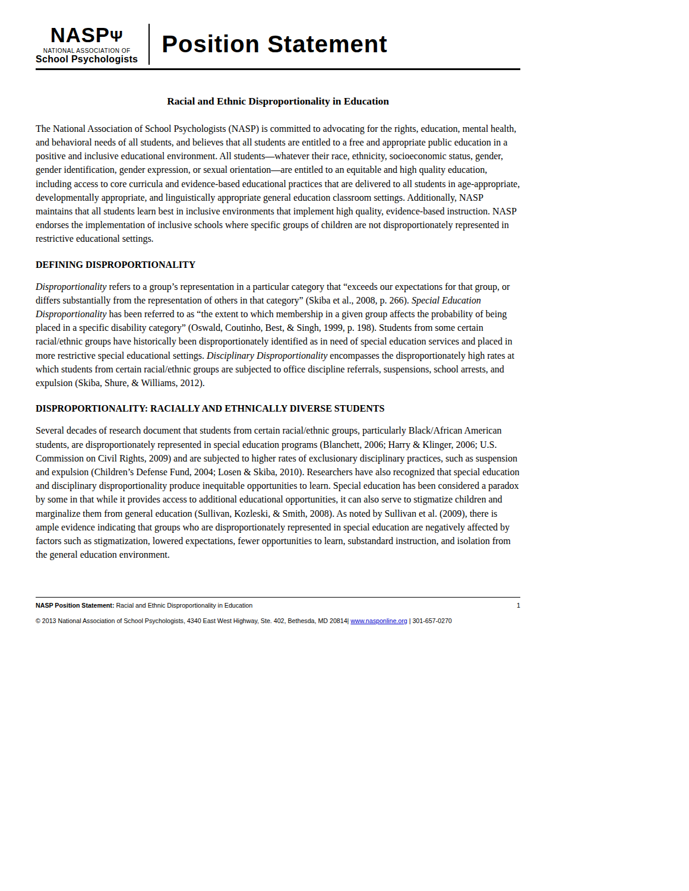NASPΨ
National Association of
School Psychologists
Position Statement
Racial and Ethnic Disproportionality in Education
The National Association of School Psychologists (NASP) is committed to advocating for the rights, education, mental health, and behavioral needs of all students, and believes that all students are entitled to a free and appropriate public education in a positive and inclusive educational environment. All students—whatever their race, ethnicity, socioeconomic status, gender, gender identification, gender expression, or sexual orientation—are entitled to an equitable and high quality education, including access to core curricula and evidence-based educational practices that are delivered to all students in age-appropriate, developmentally appropriate, and linguistically appropriate general education classroom settings. Additionally, NASP maintains that all students learn best in inclusive environments that implement high quality, evidence-based instruction. NASP endorses the implementation of inclusive schools where specific groups of children are not disproportionately represented in restrictive educational settings.
Defining Disproportionality
Disproportionality refers to a group’s representation in a particular category that “exceeds our expectations for that group, or differs substantially from the representation of others in that category” (Skiba et al., 2008, p. 266). Special Education Disproportionality has been referred to as “the extent to which membership in a given group affects the probability of being placed in a specific disability category” (Oswald, Coutinho, Best, & Singh, 1999, p. 198). Students from some certain racial/ethnic groups have historically been disproportionately identified as in need of special education services and placed in more restrictive special educational settings. Disciplinary Disproportionality encompasses the disproportionately high rates at which students from certain racial/ethnic groups are subjected to office discipline referrals, suspensions, school arrests, and expulsion (Skiba, Shure, & Williams, 2012).
Disproportionality: Racially and Ethnically Diverse Students
Several decades of research document that students from certain racial/ethnic groups, particularly Black/African American students, are disproportionately represented in special education programs (Blanchett, 2006; Harry & Klinger, 2006; U.S. Commission on Civil Rights, 2009) and are subjected to higher rates of exclusionary disciplinary practices, such as suspension and expulsion (Children’s Defense Fund, 2004; Losen & Skiba, 2010). Researchers have also recognized that special education and disciplinary disproportionality produce inequitable opportunities to learn. Special education has been considered a paradox by some in that while it provides access to additional educational opportunities, it can also serve to stigmatize children and marginalize them from general education (Sullivan, Kozleski, & Smith, 2008). As noted by Sullivan et al. (2009), there is ample evidence indicating that groups who are disproportionately represented in special education are negatively affected by factors such as stigmatization, lowered expectations, fewer opportunities to learn, substandard instruction, and isolation from the general education environment.
NASP Position Statement: Racial and Ethnic Disproportionality in Education 1
© 2013 National Association of School Psychologists, 4340 East West Highway, Ste. 402, Bethesda, MD 20814| www.nasponline.org | 301-657-0270